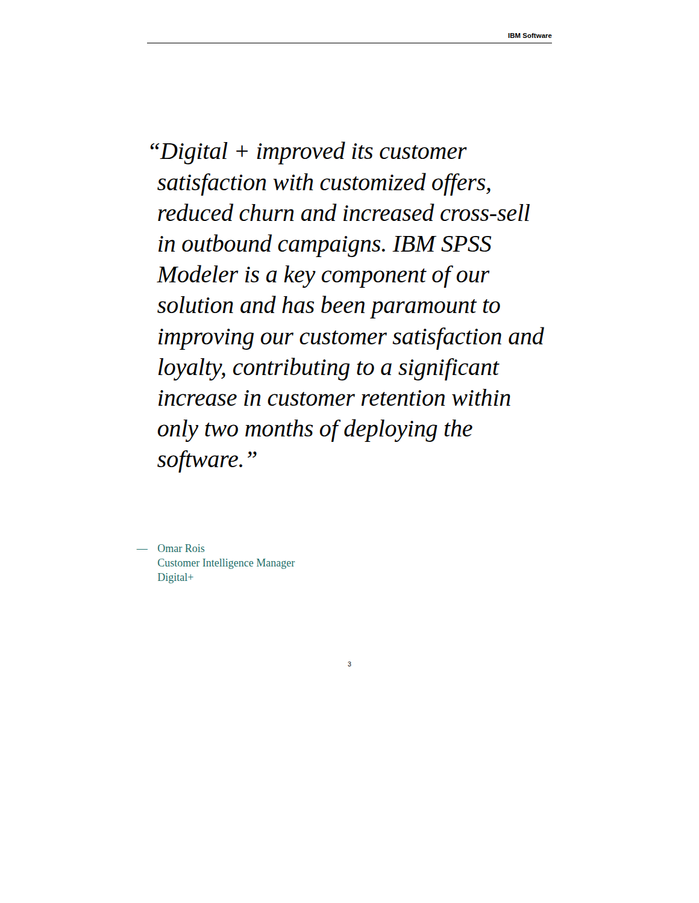IBM Software
“Digital + improved its customer satisfaction with customized offers, reduced churn and increased cross-sell in outbound campaigns. IBM SPSS Modeler is a key component of our solution and has been paramount to improving our customer satisfaction and loyalty, contributing to a significant increase in customer retention within only two months of deploying the software.”
— Omar Rois Customer Intelligence Manager Digital+
3